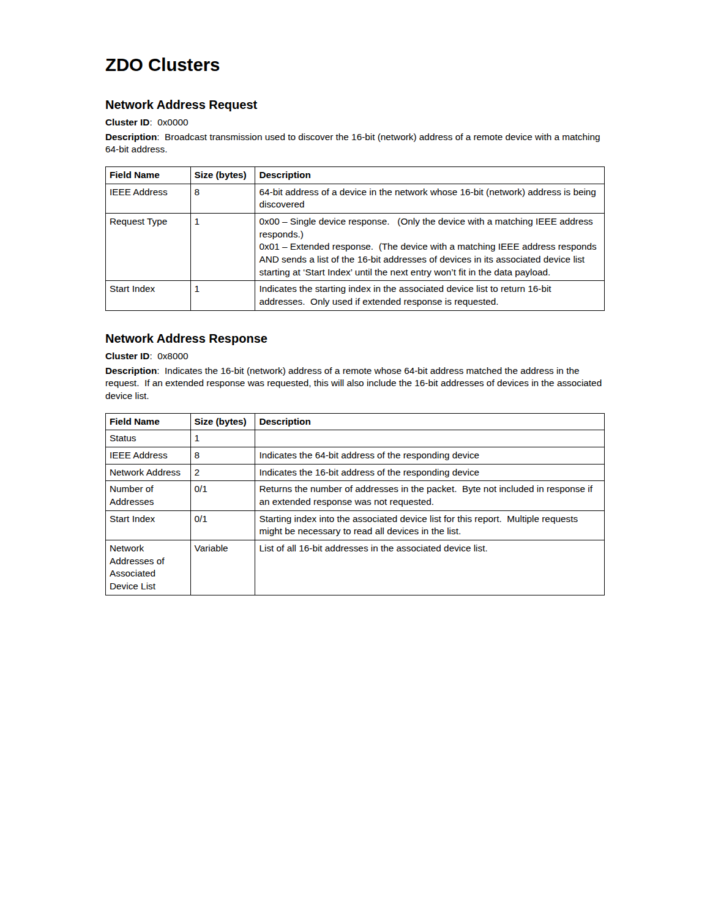ZDO Clusters
Network Address Request
Cluster ID: 0x0000
Description: Broadcast transmission used to discover the 16-bit (network) address of a remote device with a matching 64-bit address.
| Field Name | Size (bytes) | Description |
| --- | --- | --- |
| IEEE Address | 8 | 64-bit address of a device in the network whose 16-bit (network) address is being discovered |
| Request Type | 1 | 0x00 – Single device response. (Only the device with a matching IEEE address responds.) 0x01 – Extended response. (The device with a matching IEEE address responds AND sends a list of the 16-bit addresses of devices in its associated device list starting at ‘Start Index’ until the next entry won’t fit in the data payload. |
| Start Index | 1 | Indicates the starting index in the associated device list to return 16-bit addresses. Only used if extended response is requested. |
Network Address Response
Cluster ID: 0x8000
Description: Indicates the 16-bit (network) address of a remote whose 64-bit address matched the address in the request. If an extended response was requested, this will also include the 16-bit addresses of devices in the associated device list.
| Field Name | Size (bytes) | Description |
| --- | --- | --- |
| Status | 1 | |
| IEEE Address | 8 | Indicates the 64-bit address of the responding device |
| Network Address | 2 | Indicates the 16-bit address of the responding device |
| Number of Addresses | 0/1 | Returns the number of addresses in the packet. Byte not included in response if an extended response was not requested. |
| Start Index | 0/1 | Starting index into the associated device list for this report. Multiple requests might be necessary to read all devices in the list. |
| Network Addresses of Associated Device List | Variable | List of all 16-bit addresses in the associated device list. |